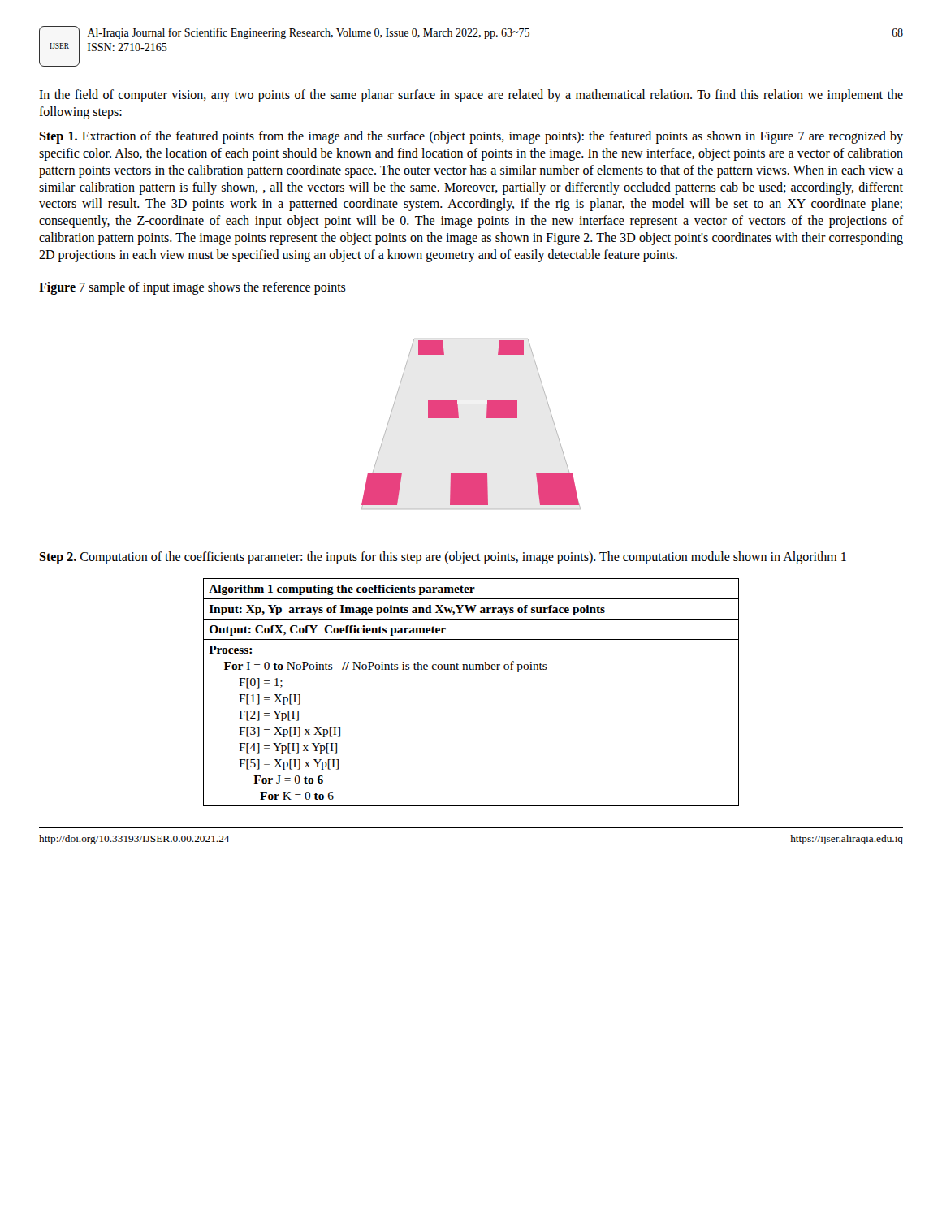IJSER
Al-Iraqia Journal for Scientific Engineering Research, Volume 0, Issue 0, March 2022, pp. 63~75
ISSN: 2710-2165
68
In the field of computer vision, any two points of the same planar surface in space are related by a mathematical relation. To find this relation we implement the following steps:
Step 1. Extraction of the featured points from the image and the surface (object points, image points): the featured points as shown in Figure 7 are recognized by specific color. Also, the location of each point should be known and find location of points in the image. In the new interface, object points are a vector of calibration pattern points vectors in the calibration pattern coordinate space. The outer vector has a similar number of elements to that of the pattern views. When in each view a similar calibration pattern is fully shown, , all the vectors will be the same. Moreover, partially or differently occluded patterns cab be used; accordingly, different vectors will result. The 3D points work in a patterned coordinate system. Accordingly, if the rig is planar, the model will be set to an XY coordinate plane; consequently, the Z-coordinate of each input object point will be 0. The image points in the new interface represent a vector of vectors of the projections of calibration pattern points. The image points represent the object points on the image as shown in Figure 2. The 3D object point's coordinates with their corresponding 2D projections in each view must be specified using an object of a known geometry and of easily detectable feature points.
Figure 7 sample of input image shows the reference points
Step 2. Computation of the coefficients parameter: the inputs for this step are (object points, image points). The computation module shown in Algorithm 1
| Algorithm 1 computing the coefficients parameter |
| Input: Xp, Yp arrays of Image points and Xw,YW arrays of surface points |
| Output: CofX, CofY Coefficients parameter |
| Process: For I = 0 to NoPoints // NoPoints is the count number of points F[0] = 1; F[1] = Xp[I] F[2] = Yp[I] F[3] = Xp[I] x Xp[I] F[4] = Yp[I] x Yp[I] F[5] = Xp[I] x Yp[I] For J = 0 to 6 For K = 0 to 6 |
http://doi.org/10.33193/IJSER.0.00.2021.24 https://ijser.aliraqia.edu.iq